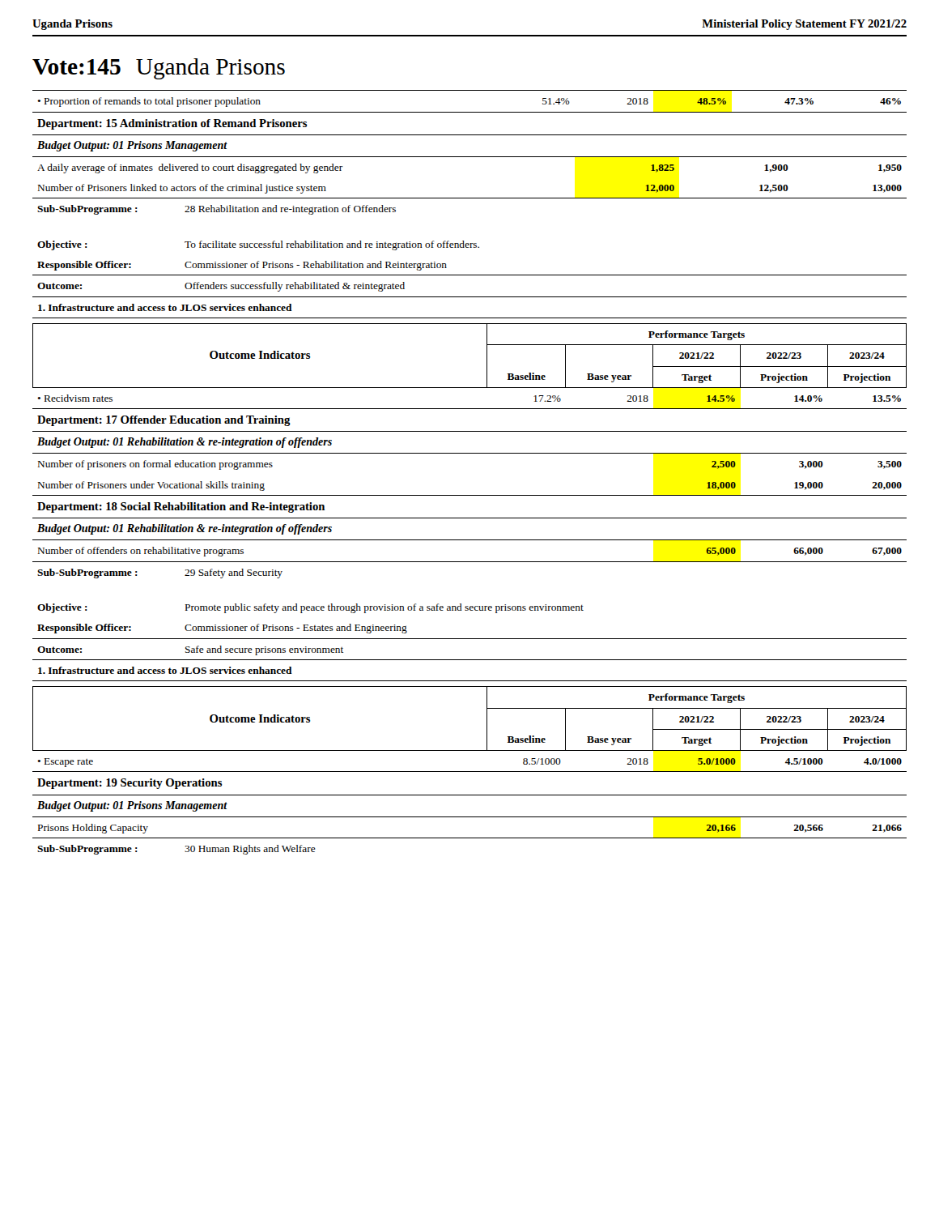Uganda Prisons
Ministerial Policy Statement FY 2021/22
Vote:145 Uganda Prisons
| • Proportion of remands to total prisoner population | 51.4% | 2018 | 48.5% | 47.3% | 46% |
| Department: 15 Administration of Remand Prisoners |
| Budget Output: 01 Prisons Management |
| A daily average of inmates delivered to court disaggregated by gender | 1,825 | 1,900 | 1,950 |
| Number of Prisoners linked to actors of the criminal justice system | 12,000 | 12,500 | 13,000 |
| Sub-SubProgramme : | 28 Rehabilitation and re-integration of Offenders |
| Objective : | To facilitate successful rehabilitation and re integration of offenders. |
| Responsible Officer: | Commissioner of Prisons - Rehabilitation and Reintergration |
| Outcome: | Offenders successfully rehabilitated & reintegrated |
| 1. Infrastructure and access to JLOS services enhanced |
| Outcome Indicators | Performance Targets |
| | | 2021/22 | 2022/23 | 2023/24 |
| Baseline | Base year | Target | Projection | Projection |
| • Recidvism rates | 17.2% | 2018 | 14.5% | 14.0% | 13.5% |
| Department: 17 Offender Education and Training |
| Budget Output: 01 Rehabilitation & re-integration of offenders |
| Number of prisoners on formal education programmes | 2,500 | 3,000 | 3,500 |
| Number of Prisoners under Vocational skills training | 18,000 | 19,000 | 20,000 |
| Department: 18 Social Rehabilitation and Re-integration |
| Budget Output: 01 Rehabilitation & re-integration of offenders |
| Number of offenders on rehabilitative programs | 65,000 | 66,000 | 67,000 |
| Sub-SubProgramme : | 29 Safety and Security |
| Objective : | Promote public safety and peace through provision of a safe and secure prisons environment |
| Responsible Officer: | Commissioner of Prisons - Estates and Engineering |
| Outcome: | Safe and secure prisons environment |
| 1. Infrastructure and access to JLOS services enhanced |
| Outcome Indicators | Performance Targets |
| | | 2021/22 | 2022/23 | 2023/24 |
| Baseline | Base year | Target | Projection | Projection |
| • Escape rate | 8.5/1000 | 2018 | 5.0/1000 | 4.5/1000 | 4.0/1000 |
| Department: 19 Security Operations |
| Budget Output: 01 Prisons Management |
| Prisons Holding Capacity | 20,166 | 20,566 | 21,066 |
| Sub-SubProgramme : | 30 Human Rights and Welfare |